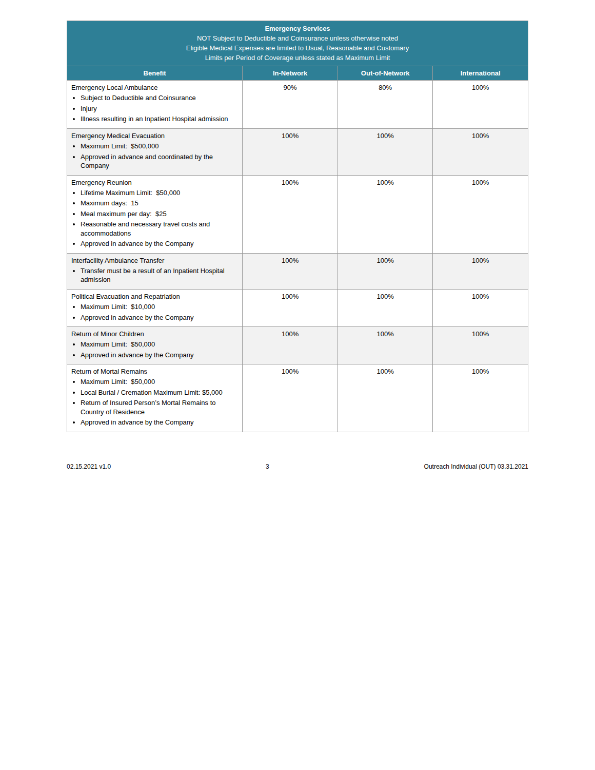| Emergency Services NOT Subject to Deductible and Coinsurance unless otherwise noted Eligible Medical Expenses are limited to Usual, Reasonable and Customary Limits per Period of Coverage unless stated as Maximum Limit |
| --- |
| Benefit | In-Network | Out-of-Network | International |
| Emergency Local Ambulance Subject to Deductible and Coinsurance Injury Illness resulting in an Inpatient Hospital admission | 90% | 80% | 100% |
| Emergency Medical Evacuation Maximum Limit: $500,000 Approved in advance and coordinated by the Company | 100% | 100% | 100% |
| Emergency Reunion Lifetime Maximum Limit: $50,000 Maximum days: 15 Meal maximum per day: $25 Reasonable and necessary travel costs and accommodations Approved in advance by the Company | 100% | 100% | 100% |
| Interfacility Ambulance Transfer Transfer must be a result of an Inpatient Hospital admission | 100% | 100% | 100% |
| Political Evacuation and Repatriation Maximum Limit: $10,000 Approved in advance by the Company | 100% | 100% | 100% |
| Return of Minor Children Maximum Limit: $50,000 Approved in advance by the Company | 100% | 100% | 100% |
| Return of Mortal Remains Maximum Limit: $50,000 Local Burial / Cremation Maximum Limit: $5,000 Return of Insured Person’s Mortal Remains to Country of Residence Approved in advance by the Company | 100% | 100% | 100% |
02.15.2021 v1.0 3 Outreach Individual (OUT) 03.31.2021